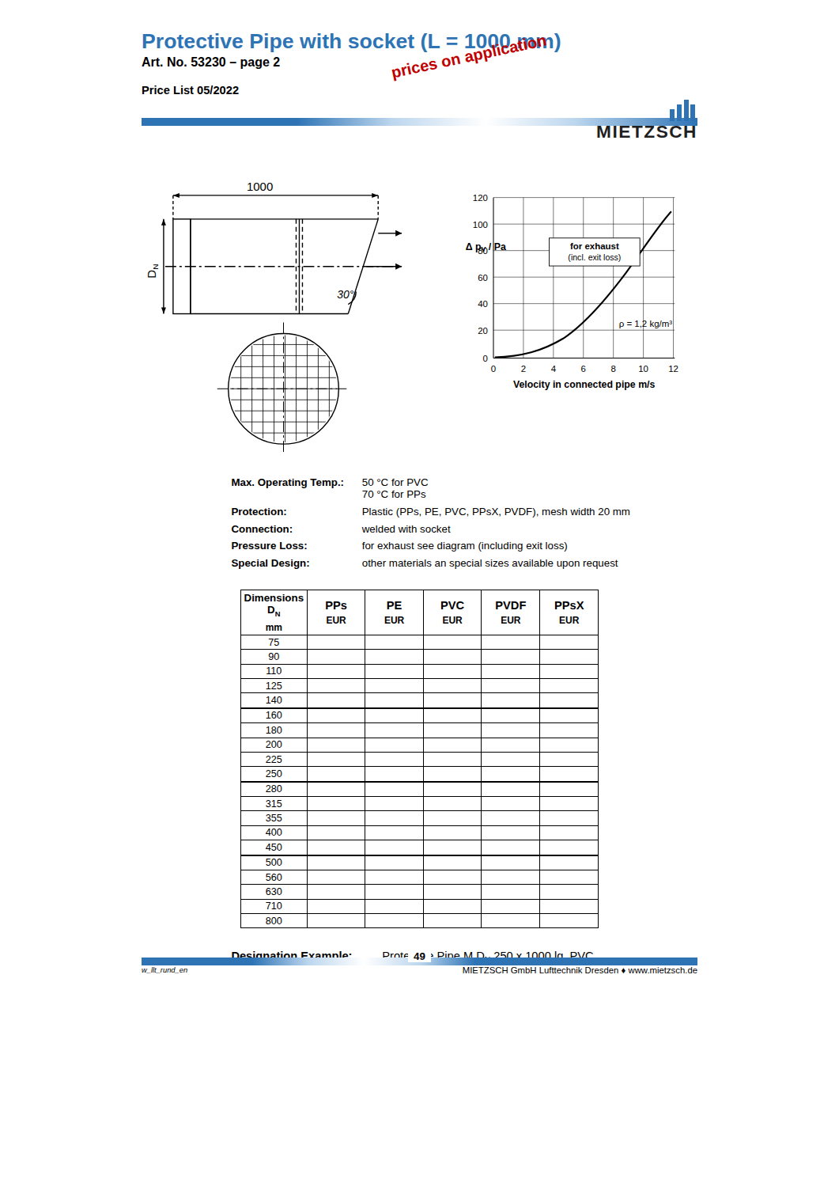Protective Pipe with socket (L = 1000 mm)
Art. No. 53230 – page 2
Price List 05/2022
MIETZSCH
prices on application
1000 DN 30°
120 100 80 60 40 20 0 0 2 4 6 8 10 12 Δ pV / Pa Velocity in connected pipe m/s for exhaust (incl. exit loss) ρ = 1,2 kg/m³
| Max. Operating Temp.: | 50 °C for PVC 70 °C for PPs |
| Protection: | Plastic (PPs, PE, PVC, PPsX, PVDF), mesh width 20 mm |
| Connection: | welded with socket |
| Pressure Loss: | for exhaust see diagram (including exit loss) |
| Special Design: | other materials an special sizes available upon request |
| Dimensions D N mm | PPs EUR | PE EUR | PVC EUR | PVDF EUR | PPsX EUR |
| --- | --- | --- | --- | --- | --- |
| 75 | | | | | |
| 90 | | | | | |
| 110 | | | | | |
| 125 | | | | | |
| 140 | | | | | |
| 160 | | | | | |
| 180 | | | | | |
| 200 | | | | | |
| 225 | | | | | |
| 250 | | | | | |
| 280 | | | | | |
| 315 | | | | | |
| 355 | | | | | |
| 400 | | | | | |
| 450 | | | | | |
| 500 | | | | | |
| 560 | | | | | |
| 630 | | | | | |
| 710 | | | | | |
| 800 | | | | | |
Designation Example: Protective Pipe M DN 250 x 1000 lg. PVC
49
w_llt_rund_en
MIETZSCH GmbH Lufttechnik Dresden ♦ www.mietzsch.de